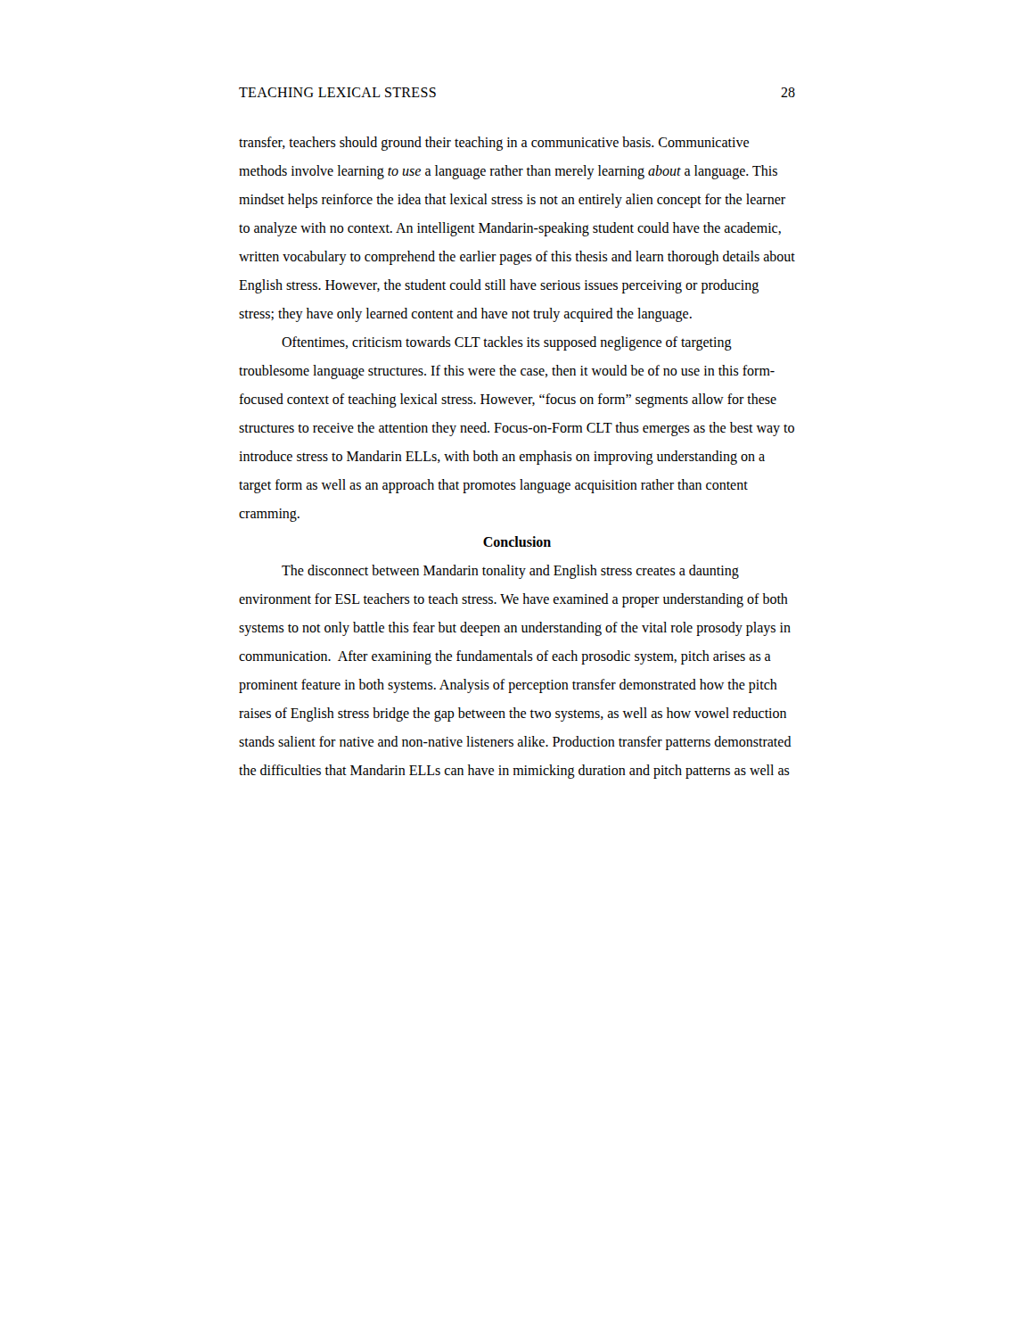Teaching Lexical Stress 28
transfer, teachers should ground their teaching in a communicative basis. Communicative methods involve learning to use a language rather than merely learning about a language. This mindset helps reinforce the idea that lexical stress is not an entirely alien concept for the learner to analyze with no context. An intelligent Mandarin-speaking student could have the academic, written vocabulary to comprehend the earlier pages of this thesis and learn thorough details about English stress. However, the student could still have serious issues perceiving or producing stress; they have only learned content and have not truly acquired the language.
Oftentimes, criticism towards CLT tackles its supposed negligence of targeting troublesome language structures. If this were the case, then it would be of no use in this form-focused context of teaching lexical stress. However, “focus on form” segments allow for these structures to receive the attention they need. Focus-on-Form CLT thus emerges as the best way to introduce stress to Mandarin ELLs, with both an emphasis on improving understanding on a target form as well as an approach that promotes language acquisition rather than content cramming.
Conclusion
The disconnect between Mandarin tonality and English stress creates a daunting environment for ESL teachers to teach stress. We have examined a proper understanding of both systems to not only battle this fear but deepen an understanding of the vital role prosody plays in communication. After examining the fundamentals of each prosodic system, pitch arises as a prominent feature in both systems. Analysis of perception transfer demonstrated how the pitch raises of English stress bridge the gap between the two systems, as well as how vowel reduction stands salient for native and non-native listeners alike. Production transfer patterns demonstrated the difficulties that Mandarin ELLs can have in mimicking duration and pitch patterns as well as